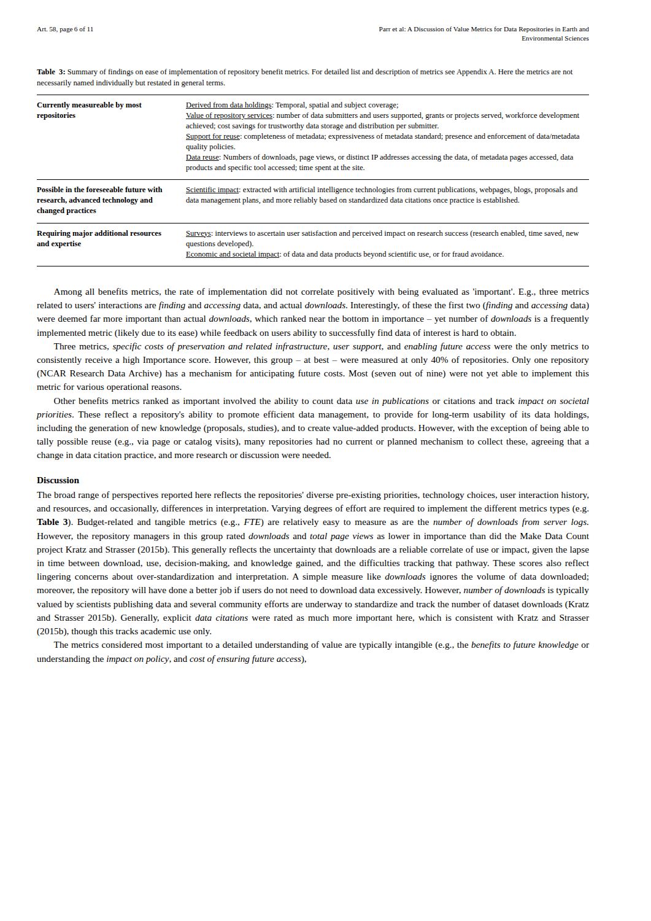Art. 58, page 6 of 11
Parr et al: A Discussion of Value Metrics for Data Repositories in Earth and
Environmental Sciences
Table 3: Summary of findings on ease of implementation of repository benefit metrics. For detailed list and description of metrics see Appendix A. Here the metrics are not necessarily named individually but restated in general terms.
| Currently measureable by most repositories | Derived from data holdings : Temporal, spatial and subject coverage; Value of repository services : number of data submitters and users supported, grants or projects served, workforce development achieved; cost savings for trustworthy data storage and distribution per submitter. Support for reuse : completeness of metadata; expressiveness of metadata standard; presence and enforcement of data/metadata quality policies. Data reuse : Numbers of downloads, page views, or distinct IP addresses accessing the data, of metadata pages accessed, data products and specific tool accessed; time spent at the site. |
| Possible in the foreseeable future with research, advanced technology and changed practices | Scientific impact : extracted with artificial intelligence technologies from current publications, webpages, blogs, proposals and data management plans, and more reliably based on standardized data citations once practice is established. |
| Requiring major additional resources and expertise | Surveys : interviews to ascertain user satisfaction and perceived impact on research success (research enabled, time saved, new questions developed). Economic and societal impact : of data and data products beyond scientific use, or for fraud avoidance. |
Among all benefits metrics, the rate of implementation did not correlate positively with being evaluated as 'important'. E.g., three metrics related to users' interactions are finding and accessing data, and actual downloads. Interestingly, of these the first two (finding and accessing data) were deemed far more important than actual downloads, which ranked near the bottom in importance – yet number of downloads is a frequently implemented metric (likely due to its ease) while feedback on users ability to successfully find data of interest is hard to obtain.
Three metrics, specific costs of preservation and related infrastructure, user support, and enabling future access were the only metrics to consistently receive a high Importance score. However, this group – at best – were measured at only 40% of repositories. Only one repository (NCAR Research Data Archive) has a mechanism for anticipating future costs. Most (seven out of nine) were not yet able to implement this metric for various operational reasons.
Other benefits metrics ranked as important involved the ability to count data use in publications or citations and track impact on societal priorities. These reflect a repository's ability to promote efficient data management, to provide for long-term usability of its data holdings, including the generation of new knowledge (proposals, studies), and to create value-added products. However, with the exception of being able to tally possible reuse (e.g., via page or catalog visits), many repositories had no current or planned mechanism to collect these, agreeing that a change in data citation practice, and more research or discussion were needed.
Discussion
The broad range of perspectives reported here reflects the repositories' diverse pre-existing priorities, technology choices, user interaction history, and resources, and occasionally, differences in interpretation. Varying degrees of effort are required to implement the different metrics types (e.g. Table 3). Budget-related and tangible metrics (e.g., FTE) are relatively easy to measure as are the number of downloads from server logs. However, the repository managers in this group rated downloads and total page views as lower in importance than did the Make Data Count project Kratz and Strasser (2015b). This generally reflects the uncertainty that downloads are a reliable correlate of use or impact, given the lapse in time between download, use, decision-making, and knowledge gained, and the difficulties tracking that pathway. These scores also reflect lingering concerns about over-standardization and interpretation. A simple measure like downloads ignores the volume of data downloaded; moreover, the repository will have done a better job if users do not need to download data excessively. However, number of downloads is typically valued by scientists publishing data and several community efforts are underway to standardize and track the number of dataset downloads (Kratz and Strasser 2015b). Generally, explicit data citations were rated as much more important here, which is consistent with Kratz and Strasser (2015b), though this tracks academic use only.
The metrics considered most important to a detailed understanding of value are typically intangible (e.g., the benefits to future knowledge or understanding the impact on policy, and cost of ensuring future access),